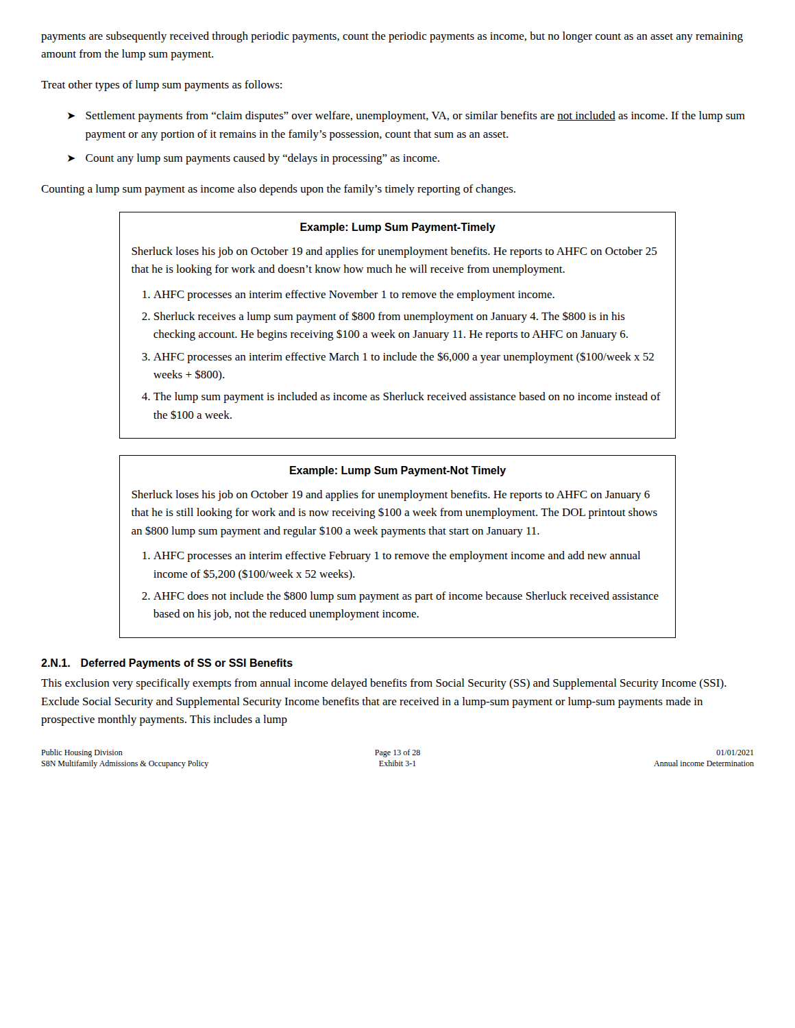payments are subsequently received through periodic payments, count the periodic payments as income, but no longer count as an asset any remaining amount from the lump sum payment.
Treat other types of lump sum payments as follows:
Settlement payments from “claim disputes” over welfare, unemployment, VA, or similar benefits are not included as income. If the lump sum payment or any portion of it remains in the family’s possession, count that sum as an asset.
Count any lump sum payments caused by “delays in processing” as income.
Counting a lump sum payment as income also depends upon the family’s timely reporting of changes.
Example: Lump Sum Payment-Timely
Sherluck loses his job on October 19 and applies for unemployment benefits. He reports to AHFC on October 25 that he is looking for work and doesn’t know how much he will receive from unemployment.
AHFC processes an interim effective November 1 to remove the employment income.
Sherluck receives a lump sum payment of $800 from unemployment on January 4. The $800 is in his checking account. He begins receiving $100 a week on January 11. He reports to AHFC on January 6.
AHFC processes an interim effective March 1 to include the $6,000 a year unemployment ($100/week x 52 weeks + $800).
The lump sum payment is included as income as Sherluck received assistance based on no income instead of the $100 a week.
Example: Lump Sum Payment-Not Timely
Sherluck loses his job on October 19 and applies for unemployment benefits. He reports to AHFC on January 6 that he is still looking for work and is now receiving $100 a week from unemployment. The DOL printout shows an $800 lump sum payment and regular $100 a week payments that start on January 11.
AHFC processes an interim effective February 1 to remove the employment income and add new annual income of $5,200 ($100/week x 52 weeks).
AHFC does not include the $800 lump sum payment as part of income because Sherluck received assistance based on his job, not the reduced unemployment income.
2.N.1. Deferred Payments of SS or SSI Benefits
This exclusion very specifically exempts from annual income delayed benefits from Social Security (SS) and Supplemental Security Income (SSI). Exclude Social Security and Supplemental Security Income benefits that are received in a lump-sum payment or lump-sum payments made in prospective monthly payments. This includes a lump
Public Housing Division
S8N Multifamily Admissions & Occupancy Policy
Page 13 of 28
Exhibit 3-1
01/01/2021
Annual income Determination